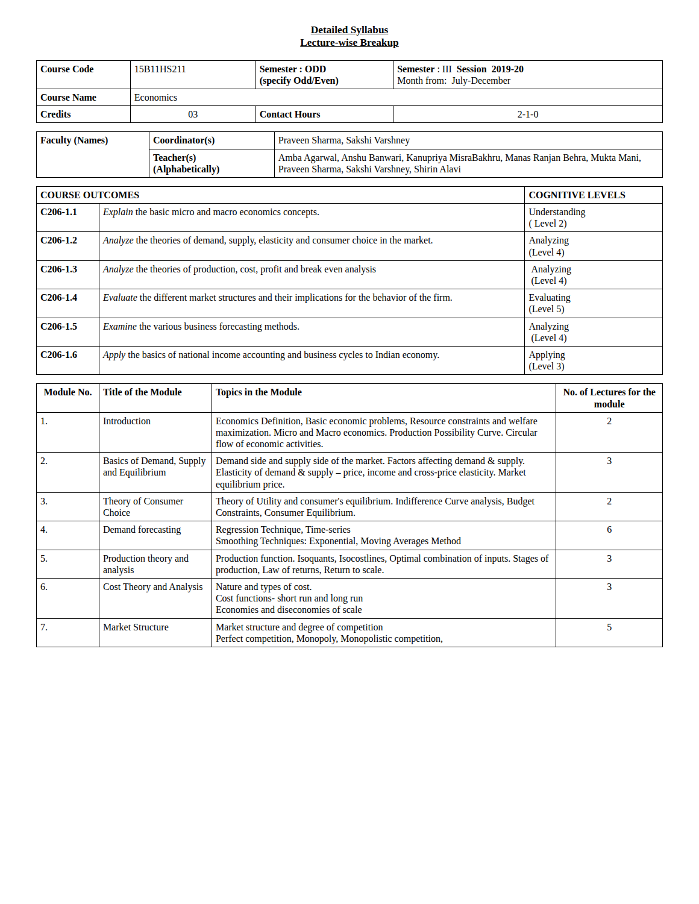Detailed Syllabus
Lecture-wise Breakup
| Course Code | 15B11HS211 | Semester : ODD (specify Odd/Even) | Semester : III Session 2019-20 Month from: July-December |
| Course Name | Economics |
| Credits | 03 | Contact Hours | 2-1-0 |
| Faculty (Names) | Coordinator(s) | Praveen Sharma, Sakshi Varshney |
| Teacher(s) (Alphabetically) | Amba Agarwal, Anshu Banwari, Kanupriya MisraBakhru, Manas Ranjan Behra, Mukta Mani, Praveen Sharma, Sakshi Varshney, Shirin Alavi |
| COURSE OUTCOMES | COGNITIVE LEVELS |
| --- | --- |
| C206-1.1 | Explain the basic micro and macro economics concepts. | Understanding ( Level 2) |
| C206-1.2 | Analyze the theories of demand, supply, elasticity and consumer choice in the market. | Analyzing (Level 4) |
| C206-1.3 | Analyze the theories of production, cost, profit and break even analysis | Analyzing (Level 4) |
| C206-1.4 | Evaluate the different market structures and their implications for the behavior of the firm. | Evaluating (Level 5) |
| C206-1.5 | Examine the various business forecasting methods. | Analyzing (Level 4) |
| C206-1.6 | Apply the basics of national income accounting and business cycles to Indian economy. | Applying (Level 3) |
| Module No. | Title of the Module | Topics in the Module | No. of Lectures for the module |
| --- | --- | --- | --- |
| 1. | Introduction | Economics Definition, Basic economic problems, Resource constraints and welfare maximization. Micro and Macro economics. Production Possibility Curve. Circular flow of economic activities. | 2 |
| 2. | Basics of Demand, Supply and Equilibrium | Demand side and supply side of the market. Factors affecting demand & supply. Elasticity of demand & supply – price, income and cross-price elasticity. Market equilibrium price. | 3 |
| 3. | Theory of Consumer Choice | Theory of Utility and consumer's equilibrium. Indifference Curve analysis, Budget Constraints, Consumer Equilibrium. | 2 |
| 4. | Demand forecasting | Regression Technique, Time-series Smoothing Techniques: Exponential, Moving Averages Method | 6 |
| 5. | Production theory and analysis | Production function. Isoquants, Isocostlines, Optimal combination of inputs. Stages of production, Law of returns, Return to scale. | 3 |
| 6. | Cost Theory and Analysis | Nature and types of cost. Cost functions- short run and long run Economies and diseconomies of scale | 3 |
| 7. | Market Structure | Market structure and degree of competition Perfect competition, Monopoly, Monopolistic competition, | 5 |